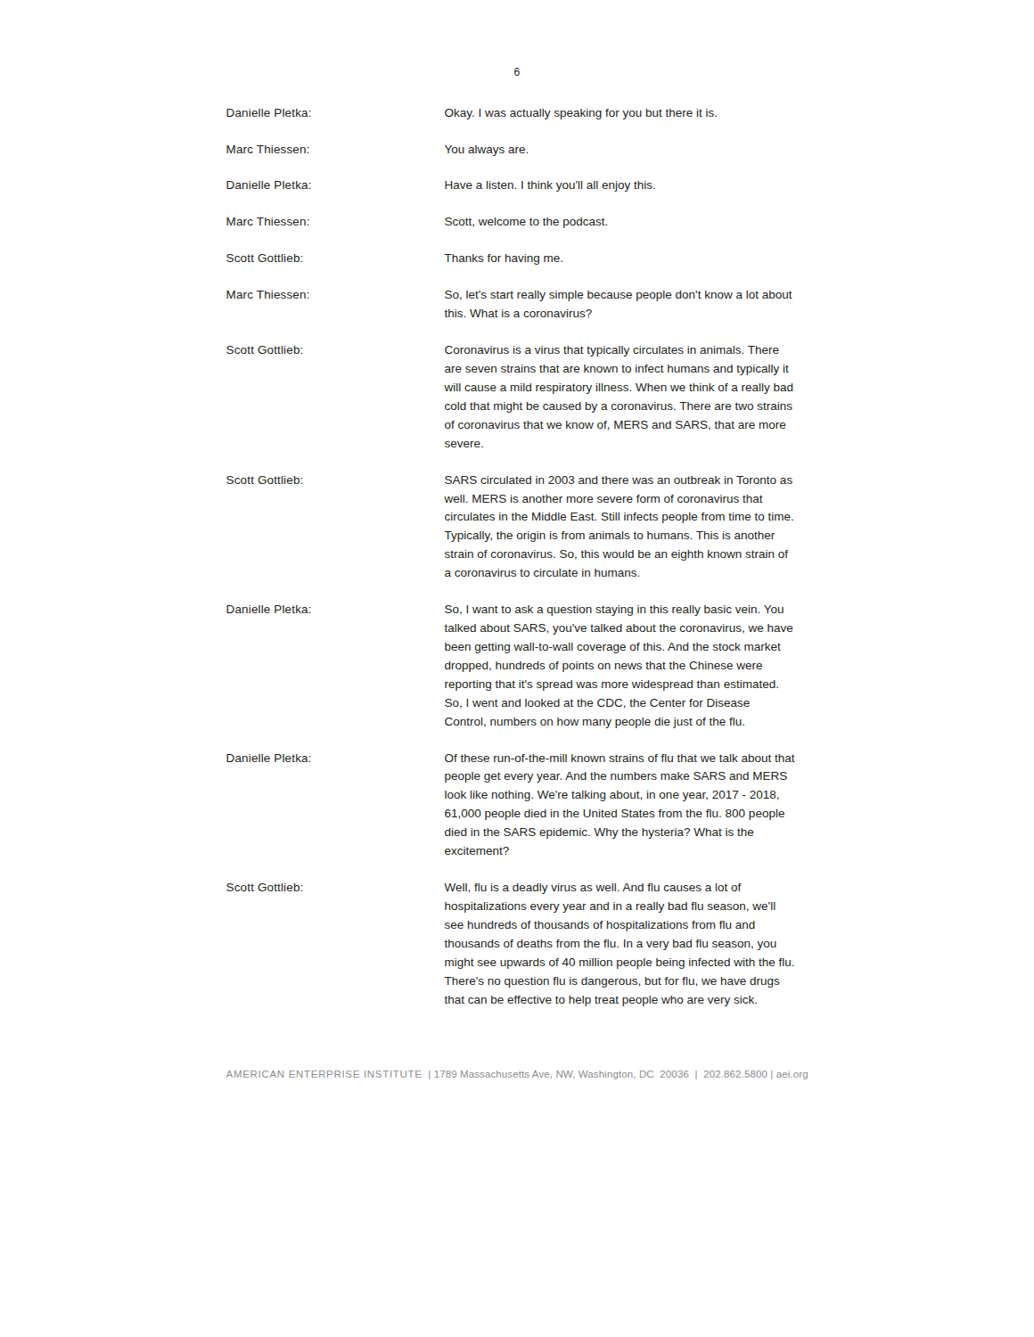6
Danielle Pletka:
Okay. I was actually speaking for you but there it is.
Marc Thiessen:
You always are.
Danielle Pletka:
Have a listen. I think you'll all enjoy this.
Marc Thiessen:
Scott, welcome to the podcast.
Scott Gottlieb:
Thanks for having me.
Marc Thiessen:
So, let's start really simple because people don't know a lot about this. What is a coronavirus?
Scott Gottlieb:
Coronavirus is a virus that typically circulates in animals. There are seven strains that are known to infect humans and typically it will cause a mild respiratory illness. When we think of a really bad cold that might be caused by a coronavirus. There are two strains of coronavirus that we know of, MERS and SARS, that are more severe.
Scott Gottlieb:
SARS circulated in 2003 and there was an outbreak in Toronto as well. MERS is another more severe form of coronavirus that circulates in the Middle East. Still infects people from time to time. Typically, the origin is from animals to humans. This is another strain of coronavirus. So, this would be an eighth known strain of a coronavirus to circulate in humans.
Danielle Pletka:
So, I want to ask a question staying in this really basic vein. You talked about SARS, you've talked about the coronavirus, we have been getting wall-to-wall coverage of this. And the stock market dropped, hundreds of points on news that the Chinese were reporting that it's spread was more widespread than estimated. So, I went and looked at the CDC, the Center for Disease Control, numbers on how many people die just of the flu.
Danielle Pletka:
Of these run-of-the-mill known strains of flu that we talk about that people get every year. And the numbers make SARS and MERS look like nothing. We're talking about, in one year, 2017 - 2018, 61,000 people died in the United States from the flu. 800 people died in the SARS epidemic. Why the hysteria? What is the excitement?
Scott Gottlieb:
Well, flu is a deadly virus as well. And flu causes a lot of hospitalizations every year and in a really bad flu season, we'll see hundreds of thousands of hospitalizations from flu and thousands of deaths from the flu. In a very bad flu season, you might see upwards of 40 million people being infected with the flu. There's no question flu is dangerous, but for flu, we have drugs that can be effective to help treat people who are very sick.
AMERICAN ENTERPRISE INSTITUTE | 1789 Massachusetts Ave, NW, Washington, DC 20036 | 202.862.5800 | aei.org